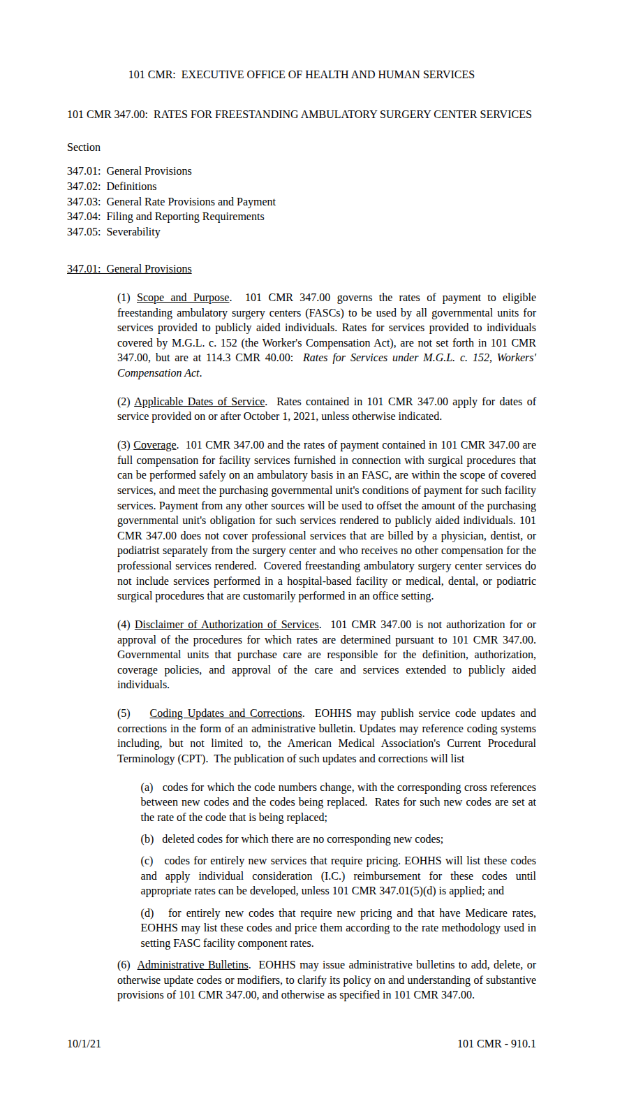101 CMR: EXECUTIVE OFFICE OF HEALTH AND HUMAN SERVICES
101 CMR 347.00: RATES FOR FREESTANDING AMBULATORY SURGERY CENTER SERVICES
Section
347.01: General Provisions
347.02: Definitions
347.03: General Rate Provisions and Payment
347.04: Filing and Reporting Requirements
347.05: Severability
347.01: General Provisions
(1) Scope and Purpose. 101 CMR 347.00 governs the rates of payment to eligible freestanding ambulatory surgery centers (FASCs) to be used by all governmental units for services provided to publicly aided individuals. Rates for services provided to individuals covered by M.G.L. c. 152 (the Worker's Compensation Act), are not set forth in 101 CMR 347.00, but are at 114.3 CMR 40.00: Rates for Services under M.G.L. c. 152, Workers' Compensation Act.
(2) Applicable Dates of Service. Rates contained in 101 CMR 347.00 apply for dates of service provided on or after October 1, 2021, unless otherwise indicated.
(3) Coverage. 101 CMR 347.00 and the rates of payment contained in 101 CMR 347.00 are full compensation for facility services furnished in connection with surgical procedures that can be performed safely on an ambulatory basis in an FASC, are within the scope of covered services, and meet the purchasing governmental unit's conditions of payment for such facility services. Payment from any other sources will be used to offset the amount of the purchasing governmental unit's obligation for such services rendered to publicly aided individuals. 101 CMR 347.00 does not cover professional services that are billed by a physician, dentist, or podiatrist separately from the surgery center and who receives no other compensation for the professional services rendered. Covered freestanding ambulatory surgery center services do not include services performed in a hospital-based facility or medical, dental, or podiatric surgical procedures that are customarily performed in an office setting.
(4) Disclaimer of Authorization of Services. 101 CMR 347.00 is not authorization for or approval of the procedures for which rates are determined pursuant to 101 CMR 347.00. Governmental units that purchase care are responsible for the definition, authorization, coverage policies, and approval of the care and services extended to publicly aided individuals.
(5) Coding Updates and Corrections. EOHHS may publish service code updates and corrections in the form of an administrative bulletin. Updates may reference coding systems including, but not limited to, the American Medical Association's Current Procedural Terminology (CPT). The publication of such updates and corrections will list
(a) codes for which the code numbers change, with the corresponding cross references between new codes and the codes being replaced. Rates for such new codes are set at the rate of the code that is being replaced;
(b) deleted codes for which there are no corresponding new codes;
(c) codes for entirely new services that require pricing. EOHHS will list these codes and apply individual consideration (I.C.) reimbursement for these codes until appropriate rates can be developed, unless 101 CMR 347.01(5)(d) is applied; and
(d) for entirely new codes that require new pricing and that have Medicare rates, EOHHS may list these codes and price them according to the rate methodology used in setting FASC facility component rates.
(6) Administrative Bulletins. EOHHS may issue administrative bulletins to add, delete, or otherwise update codes or modifiers, to clarify its policy on and understanding of substantive provisions of 101 CMR 347.00, and otherwise as specified in 101 CMR 347.00.
10/1/21 101 CMR - 910.1